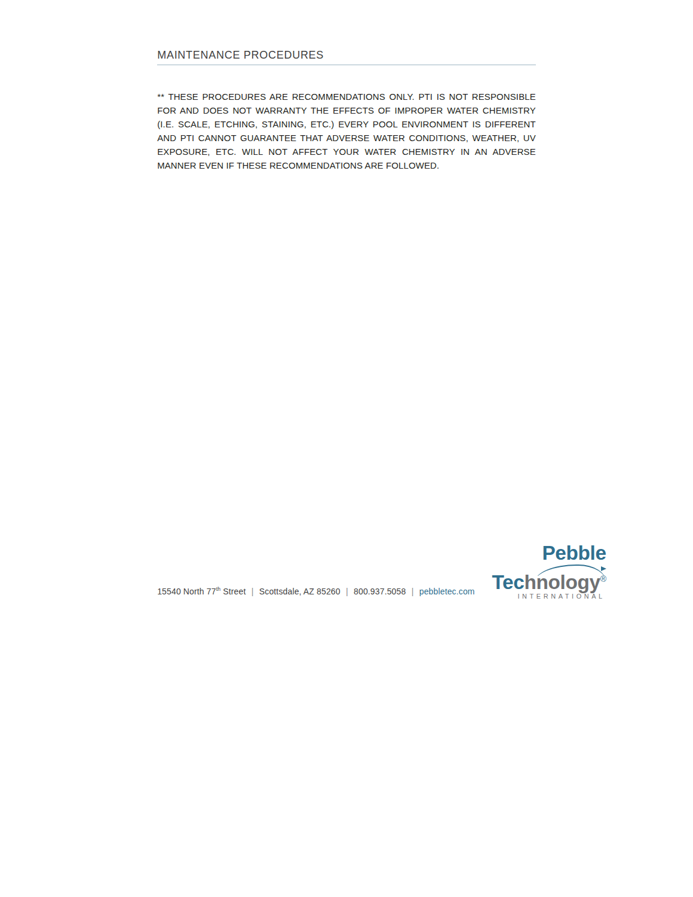Maintenance Procedures
** These procedures are recommendations only. PTI is not responsible for and does not warranty the effects of improper water chemistry (i.e. scale, etching, staining, etc.) Every pool environment is different and PTI cannot guarantee that adverse water conditions, weather, UV exposure, etc. will not affect your water chemistry in an adverse manner even if these recommendations are followed.
15540 North 77th Street | Scottsdale, AZ 85260 | 800.937.5058 | pebbletec.com
Pebble Technology® INTERNATIONAL